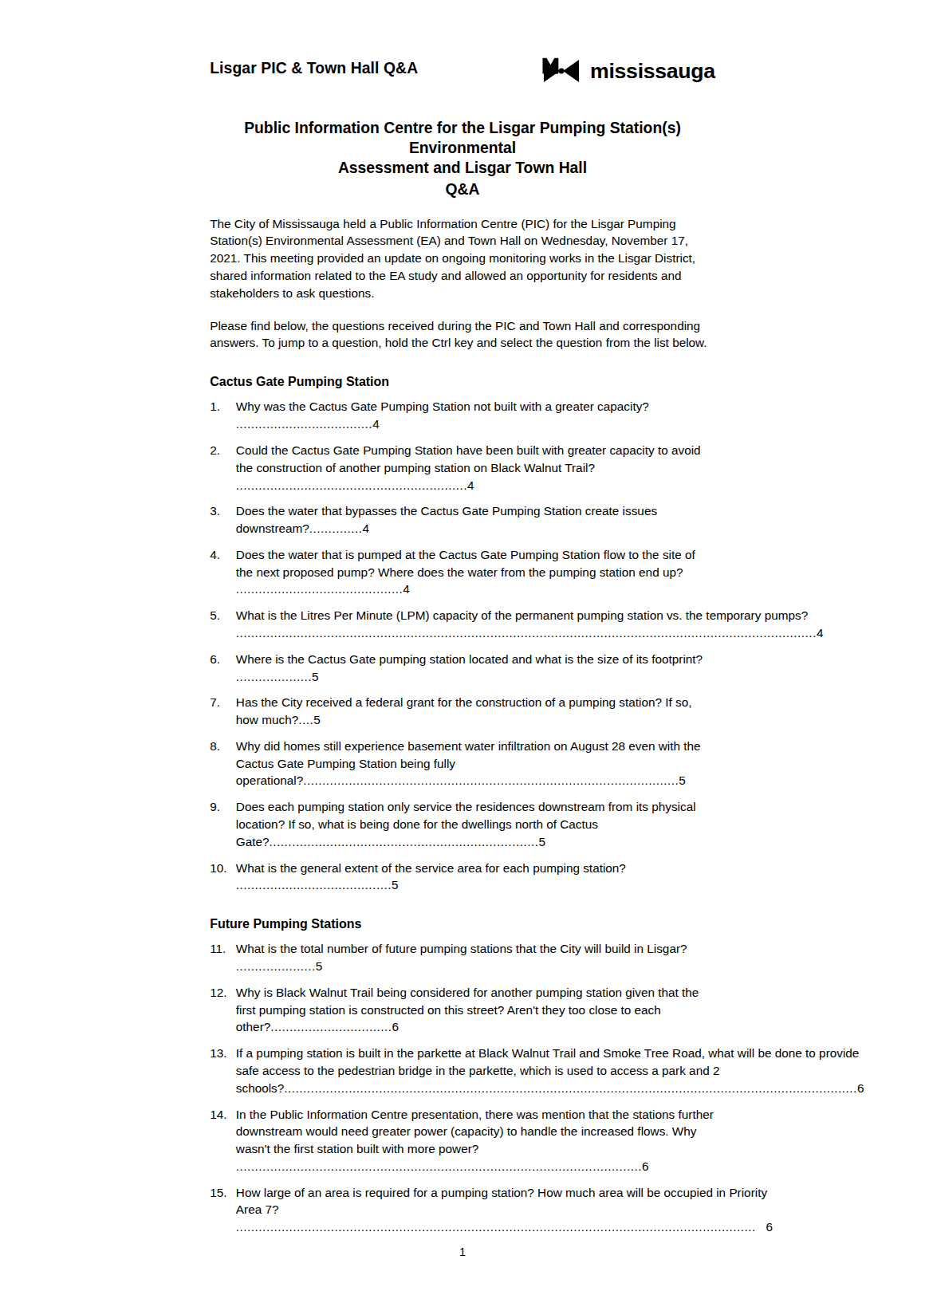Lisgar PIC & Town Hall Q&A
mississauga
Public Information Centre for the Lisgar Pumping Station(s) Environmental
Assessment and Lisgar Town Hall Q&A
The City of Mississauga held a Public Information Centre (PIC) for the Lisgar Pumping Station(s) Environmental Assessment (EA) and Town Hall on Wednesday, November 17, 2021. This meeting provided an update on ongoing monitoring works in the Lisgar District, shared information related to the EA study and allowed an opportunity for residents and stakeholders to ask questions.
Please find below, the questions received during the PIC and Town Hall and corresponding answers. To jump to a question, hold the Ctrl key and select the question from the list below.
Cactus Gate Pumping Station
1. Why was the Cactus Gate Pumping Station not built with a greater capacity? .................................... 4
2. Could the Cactus Gate Pumping Station have been built with greater capacity to avoid the construction of another pumping station on Black Walnut Trail? ............................................................. 4
3. Does the water that bypasses the Cactus Gate Pumping Station create issues downstream?.............. 4
4. Does the water that is pumped at the Cactus Gate Pumping Station flow to the site of the next proposed pump? Where does the water from the pumping station end up? ............................................ 4
5. What is the Litres Per Minute (LPM) capacity of the permanent pumping station vs. the temporary pumps? ......................................................................................................................................................... 4
6. Where is the Cactus Gate pumping station located and what is the size of its footprint? .................... 5
7. Has the City received a federal grant for the construction of a pumping station? If so, how much?.... 5
8. Why did homes still experience basement water infiltration on August 28 even with the Cactus Gate Pumping Station being fully operational?................................................................................................... 5
9. Does each pumping station only service the residences downstream from its physical location? If so, what is being done for the dwellings north of Cactus Gate?....................................................................... 5
10. What is the general extent of the service area for each pumping station? ......................................... 5
Future Pumping Stations
11. What is the total number of future pumping stations that the City will build in Lisgar? ..................... 5
12. Why is Black Walnut Trail being considered for another pumping station given that the first pumping station is constructed on this street? Aren't they too close to each other?................................ 6
13. If a pumping station is built in the parkette at Black Walnut Trail and Smoke Tree Road, what will be done to provide safe access to the pedestrian bridge in the parkette, which is used to access a park and 2 schools?....................................................................................................................................................... 6
14. In the Public Information Centre presentation, there was mention that the stations further downstream would need greater power (capacity) to handle the increased flows. Why wasn't the first station built with more power? ........................................................................................................... 6
15. How large of an area is required for a pumping station? How much area will be occupied in Priority Area 7? ......................................................................................................................................... 6
1